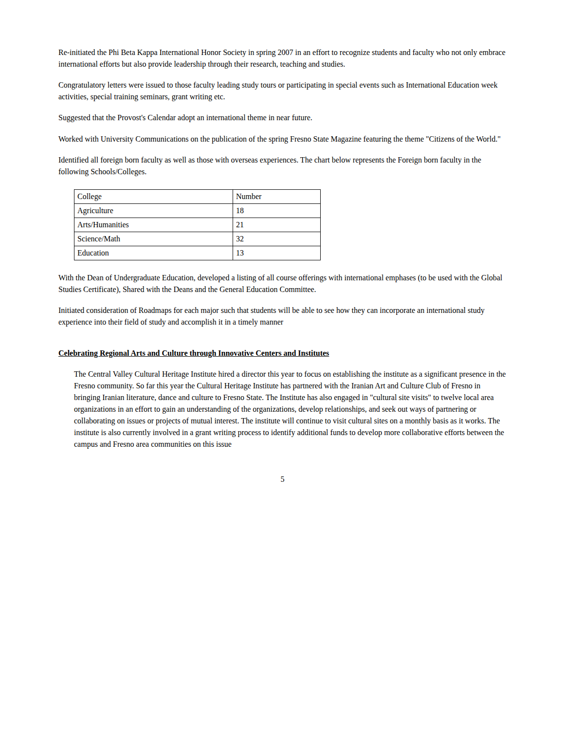Re-initiated the Phi Beta Kappa International Honor Society in spring 2007 in an effort to recognize students and faculty who not only embrace international efforts but also provide leadership through their research, teaching and studies.
Congratulatory letters were issued to those faculty leading study tours or participating in special events such as International Education week activities, special training seminars, grant writing etc.
Suggested that the Provost's Calendar adopt an international theme in near future.
Worked with University Communications on the publication of the spring Fresno State Magazine featuring the theme "Citizens of the World."
Identified all foreign born faculty as well as those with overseas experiences. The chart below represents the Foreign born faculty in the following Schools/Colleges.
| College | Number |
| --- | --- |
| Agriculture | 18 |
| Arts/Humanities | 21 |
| Science/Math | 32 |
| Education | 13 |
With the Dean of Undergraduate Education, developed a listing of all course offerings with international emphases (to be used with the Global Studies Certificate), Shared with the Deans and the General Education Committee.
Initiated consideration of Roadmaps for each major such that students will be able to see how they can incorporate an international study experience into their field of study and accomplish it in a timely manner
Celebrating Regional Arts and Culture through Innovative Centers and Institutes
The Central Valley Cultural Heritage Institute hired a director this year to focus on establishing the institute as a significant presence in the Fresno community. So far this year the Cultural Heritage Institute has partnered with the Iranian Art and Culture Club of Fresno in bringing Iranian literature, dance and culture to Fresno State. The Institute has also engaged in "cultural site visits" to twelve local area organizations in an effort to gain an understanding of the organizations, develop relationships, and seek out ways of partnering or collaborating on issues or projects of mutual interest. The institute will continue to visit cultural sites on a monthly basis as it works. The institute is also currently involved in a grant writing process to identify additional funds to develop more collaborative efforts between the campus and Fresno area communities on this issue
5